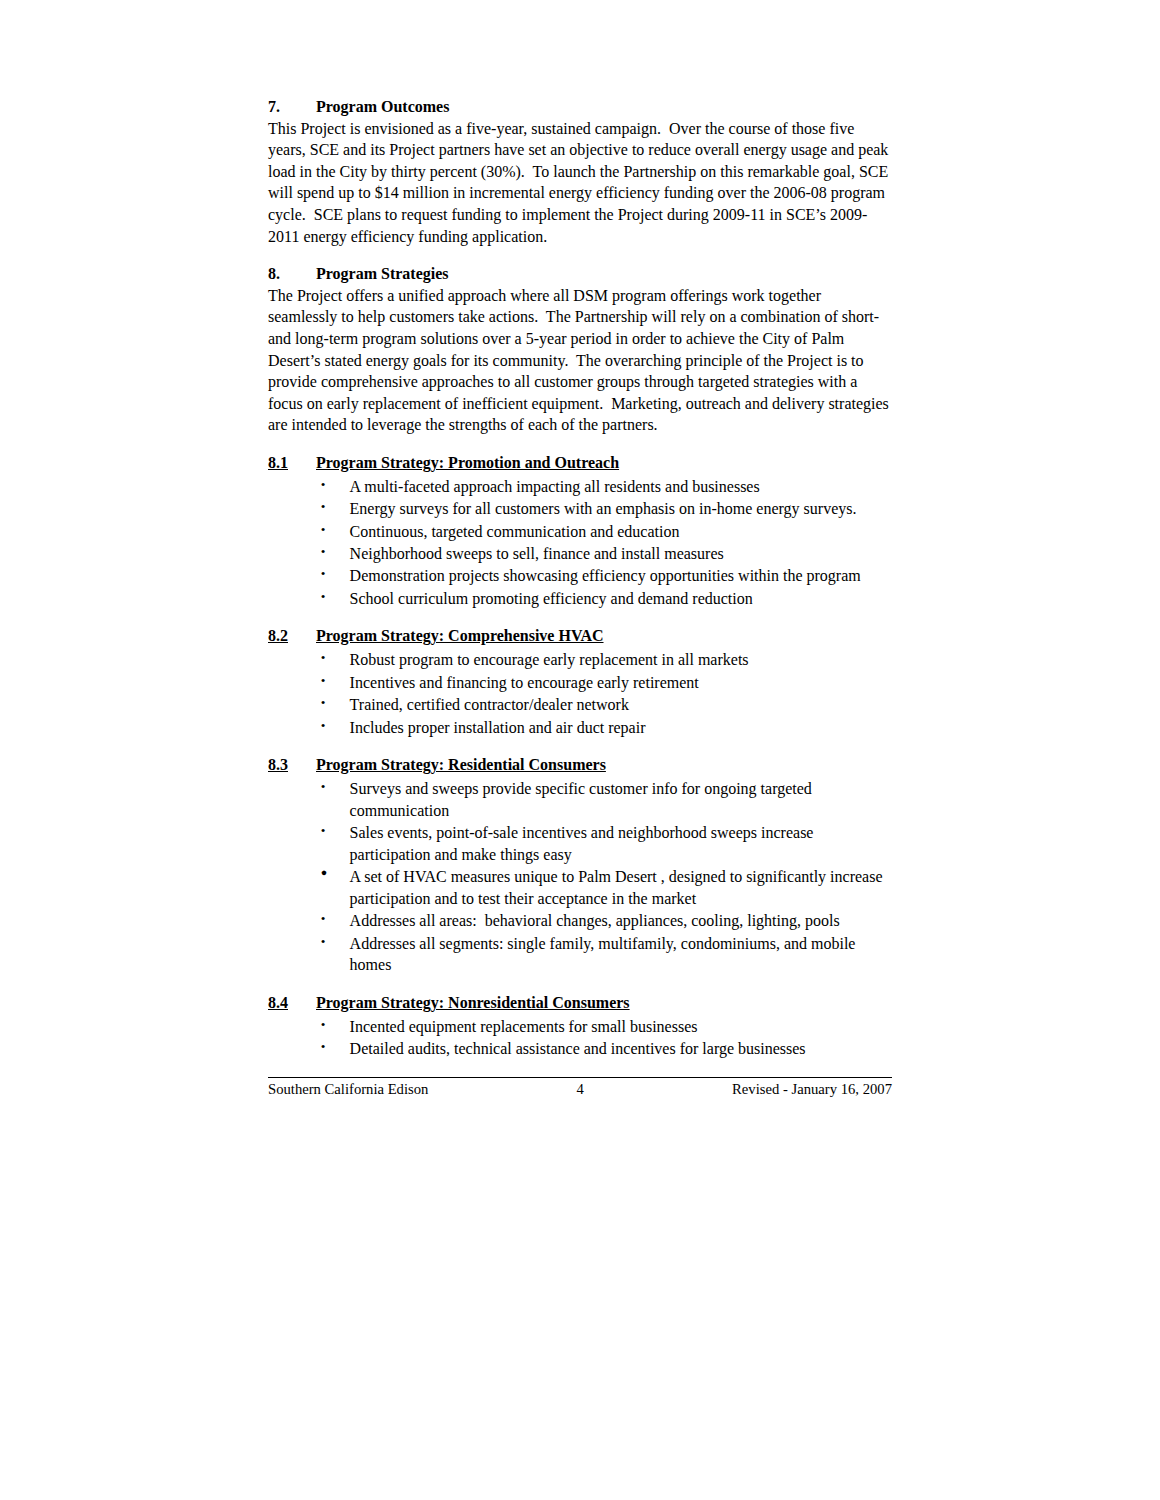7. Program Outcomes
This Project is envisioned as a five-year, sustained campaign. Over the course of those five years, SCE and its Project partners have set an objective to reduce overall energy usage and peak load in the City by thirty percent (30%). To launch the Partnership on this remarkable goal, SCE will spend up to $14 million in incremental energy efficiency funding over the 2006-08 program cycle. SCE plans to request funding to implement the Project during 2009-11 in SCE’s 2009-2011 energy efficiency funding application.
8. Program Strategies
The Project offers a unified approach where all DSM program offerings work together seamlessly to help customers take actions. The Partnership will rely on a combination of short- and long-term program solutions over a 5-year period in order to achieve the City of Palm Desert’s stated energy goals for its community. The overarching principle of the Project is to provide comprehensive approaches to all customer groups through targeted strategies with a focus on early replacement of inefficient equipment. Marketing, outreach and delivery strategies are intended to leverage the strengths of each of the partners.
8.1 Program Strategy: Promotion and Outreach
A multi-faceted approach impacting all residents and businesses
Energy surveys for all customers with an emphasis on in-home energy surveys.
Continuous, targeted communication and education
Neighborhood sweeps to sell, finance and install measures
Demonstration projects showcasing efficiency opportunities within the program
School curriculum promoting efficiency and demand reduction
8.2 Program Strategy: Comprehensive HVAC
Robust program to encourage early replacement in all markets
Incentives and financing to encourage early retirement
Trained, certified contractor/dealer network
Includes proper installation and air duct repair
8.3 Program Strategy: Residential Consumers
Surveys and sweeps provide specific customer info for ongoing targeted communication
Sales events, point-of-sale incentives and neighborhood sweeps increase participation and make things easy
A set of HVAC measures unique to Palm Desert , designed to significantly increase participation and to test their acceptance in the market
Addresses all areas: behavioral changes, appliances, cooling, lighting, pools
Addresses all segments: single family, multifamily, condominiums, and mobile homes
8.4 Program Strategy: Nonresidential Consumers
Incented equipment replacements for small businesses
Detailed audits, technical assistance and incentives for large businesses
Southern California Edison Revised - January 16, 2007
4